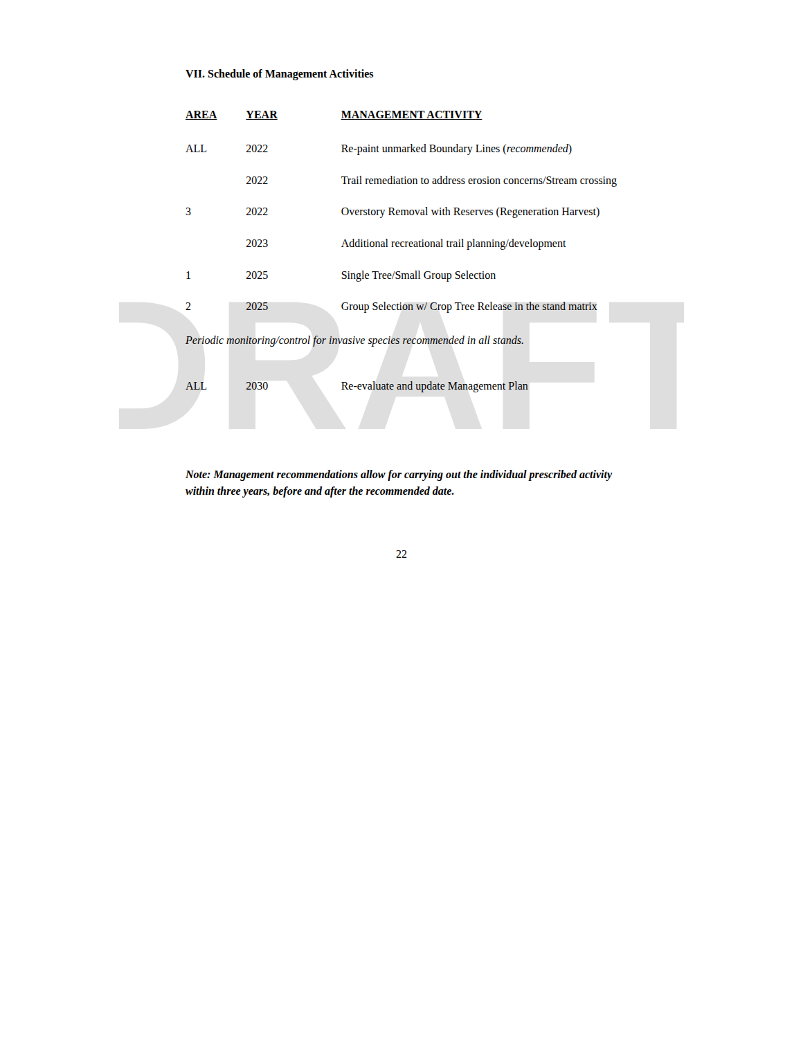DRAFT
VII. Schedule of Management Activities
| AREA | YEAR | MANAGEMENT ACTIVITY |
| --- | --- | --- |
| ALL | 2022 | Re-paint unmarked Boundary Lines ( recommended ) |
| | 2022 | Trail remediation to address erosion concerns/Stream crossing |
| 3 | 2022 | Overstory Removal with Reserves (Regeneration Harvest) |
| | 2023 | Additional recreational trail planning/development |
| 1 | 2025 | Single Tree/Small Group Selection |
| 2 | 2025 | Group Selection w/ Crop Tree Release in the stand matrix |
Periodic monitoring/control for invasive species recommended in all stands.
| ALL | 2030 | Re-evaluate and update Management Plan |
Note: Management recommendations allow for carrying out the individual prescribed activity within three years, before and after the recommended date.
22